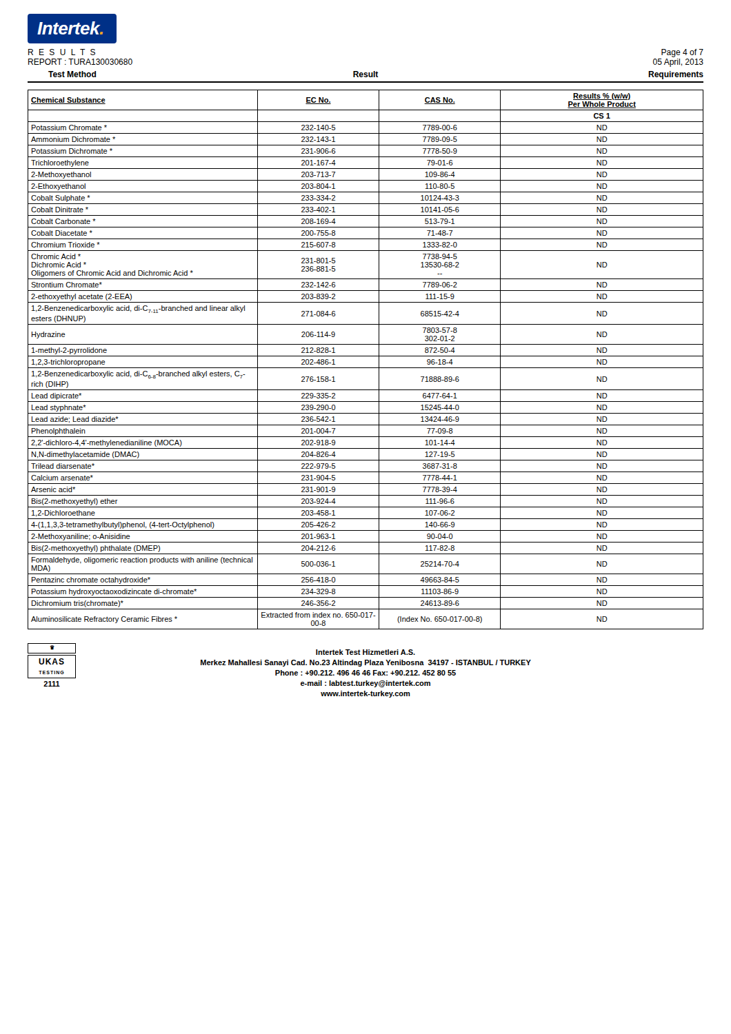Intertek.
| R E S U L T S | Page 4 of 7 |
| REPORT : TURA130030680 | 05 April, 2013 |
| Test Method | Result | Requirements |
| Chemical Substance | EC No. | CAS No. | Results % (w/w) Per Whole Product |
| --- | --- | --- | --- |
| | | | CS 1 |
| Potassium Chromate * | 232-140-5 | 7789-00-6 | ND |
| Ammonium Dichromate * | 232-143-1 | 7789-09-5 | ND |
| Potassium Dichromate * | 231-906-6 | 7778-50-9 | ND |
| Trichloroethylene | 201-167-4 | 79-01-6 | ND |
| 2-Methoxyethanol | 203-713-7 | 109-86-4 | ND |
| 2-Ethoxyethanol | 203-804-1 | 110-80-5 | ND |
| Cobalt Sulphate * | 233-334-2 | 10124-43-3 | ND |
| Cobalt Dinitrate * | 233-402-1 | 10141-05-6 | ND |
| Cobalt Carbonate * | 208-169-4 | 513-79-1 | ND |
| Cobalt Diacetate * | 200-755-8 | 71-48-7 | ND |
| Chromium Trioxide * | 215-607-8 | 1333-82-0 | ND |
| Chromic Acid * Dichromic Acid * Oligomers of Chromic Acid and Dichromic Acid * | 231-801-5 236-881-5 | 7738-94-5 13530-68-2 -- | ND |
| Strontium Chromate* | 232-142-6 | 7789-06-2 | ND |
| 2-ethoxyethyl acetate (2-EEA) | 203-839-2 | 111-15-9 | ND |
| 1,2-Benzenedicarboxylic acid, di-C 7-11 -branched and linear alkyl esters (DHNUP) | 271-084-6 | 68515-42-4 | ND |
| Hydrazine | 206-114-9 | 7803-57-8 302-01-2 | ND |
| 1-methyl-2-pyrrolidone | 212-828-1 | 872-50-4 | ND |
| 1,2,3-trichloropropane | 202-486-1 | 96-18-4 | ND |
| 1,2-Benzenedicarboxylic acid, di-C 6-8 -branched alkyl esters, C 7 -rich (DIHP) | 276-158-1 | 71888-89-6 | ND |
| Lead dipicrate* | 229-335-2 | 6477-64-1 | ND |
| Lead styphnate* | 239-290-0 | 15245-44-0 | ND |
| Lead azide; Lead diazide* | 236-542-1 | 13424-46-9 | ND |
| Phenolphthalein | 201-004-7 | 77-09-8 | ND |
| 2,2'-dichloro-4,4'-methylenedianiline (MOCA) | 202-918-9 | 101-14-4 | ND |
| N,N-dimethylacetamide (DMAC) | 204-826-4 | 127-19-5 | ND |
| Trilead diarsenate* | 222-979-5 | 3687-31-8 | ND |
| Calcium arsenate* | 231-904-5 | 7778-44-1 | ND |
| Arsenic acid* | 231-901-9 | 7778-39-4 | ND |
| Bis(2-methoxyethyl) ether | 203-924-4 | 111-96-6 | ND |
| 1,2-Dichloroethane | 203-458-1 | 107-06-2 | ND |
| 4-(1,1,3,3-tetramethylbutyl)phenol, (4-tert-Octylphenol) | 205-426-2 | 140-66-9 | ND |
| 2-Methoxyaniline; o-Anisidine | 201-963-1 | 90-04-0 | ND |
| Bis(2-methoxyethyl) phthalate (DMEP) | 204-212-6 | 117-82-8 | ND |
| Formaldehyde, oligomeric reaction products with aniline (technical MDA) | 500-036-1 | 25214-70-4 | ND |
| Pentazinc chromate octahydroxide* | 256-418-0 | 49663-84-5 | ND |
| Potassium hydroxyoctaoxodizincate di-chromate* | 234-329-8 | 11103-86-9 | ND |
| Dichromium tris(chromate)* | 246-356-2 | 24613-89-6 | ND |
| Aluminosilicate Refractory Ceramic Fibres * | Extracted from index no. 650-017-00-8 | (Index No. 650-017-00-8) | ND |
♛
UKAS
TESTING
2111
Intertek Test Hizmetleri A.S.
Merkez Mahallesi Sanayi Cad. No.23 Altindag Plaza Yenibosna 34197 - ISTANBUL / TURKEY
Phone : +90.212. 496 46 46 Fax: +90.212. 452 80 55
e-mail : labtest.turkey@intertek.com
www.intertek-turkey.com